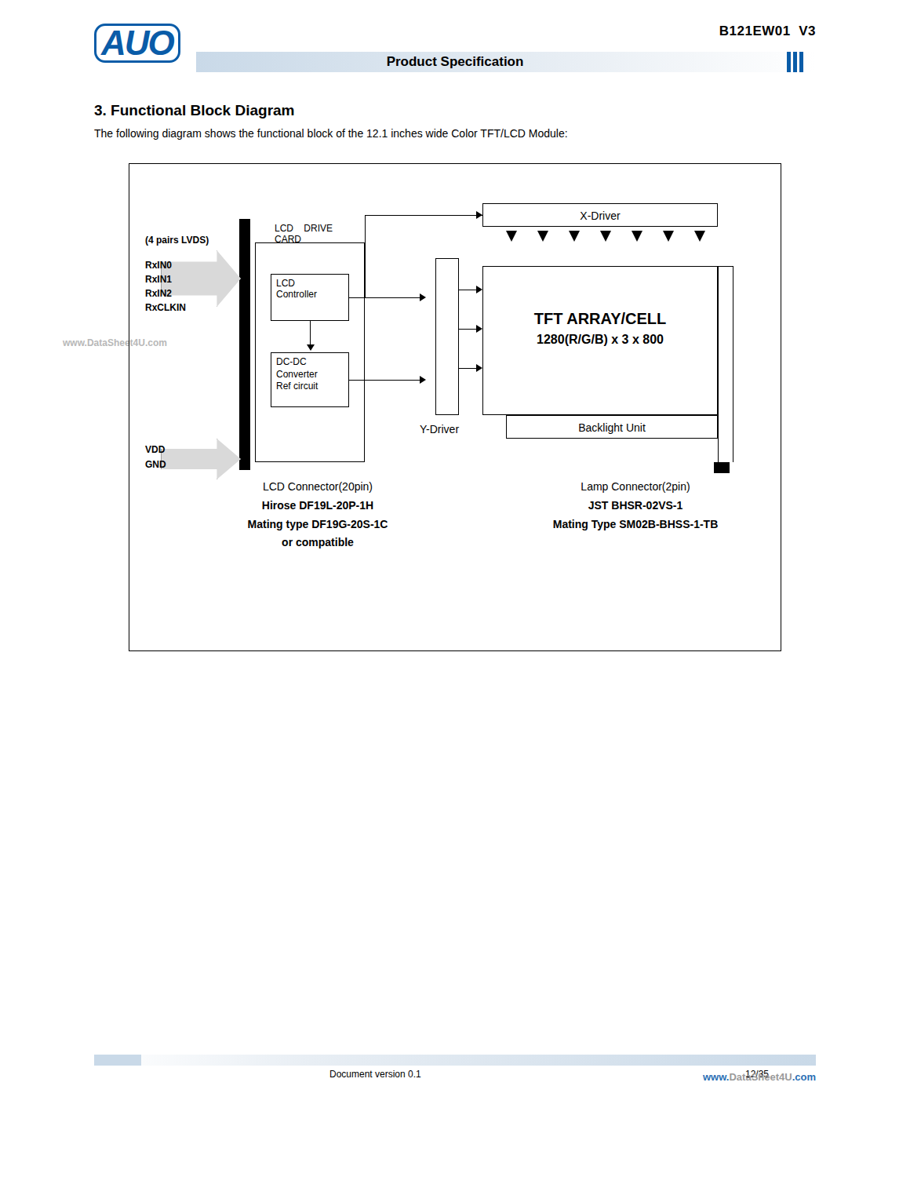AUO
B121EW01 V3
Product Specification
3. Functional Block Diagram
The following diagram shows the functional block of the 12.1 inches wide Color TFT/LCD Module:
www.DataSheet4U.com
X-Driver
TFT ARRAY/CELL
1280(R/G/B) x 3 x 800
Backlight Unit
Y-Driver
LCD DRIVE
CARD
LCD
Controller
DC-DC
Converter
Ref circuit
(4 pairs LVDS)
RxIN0
RxIN1
RxIN2
RxCLKIN
VDD
GND
LCD Connector(20pin)
Hirose DF19L-20P-1H
Mating type DF19G-20S-1C
or compatible
Lamp Connector(2pin)
JST BHSR-02VS-1
Mating Type SM02B-BHSS-1-TB
Document version 0.1 12/35
www. DataSheet4U.com